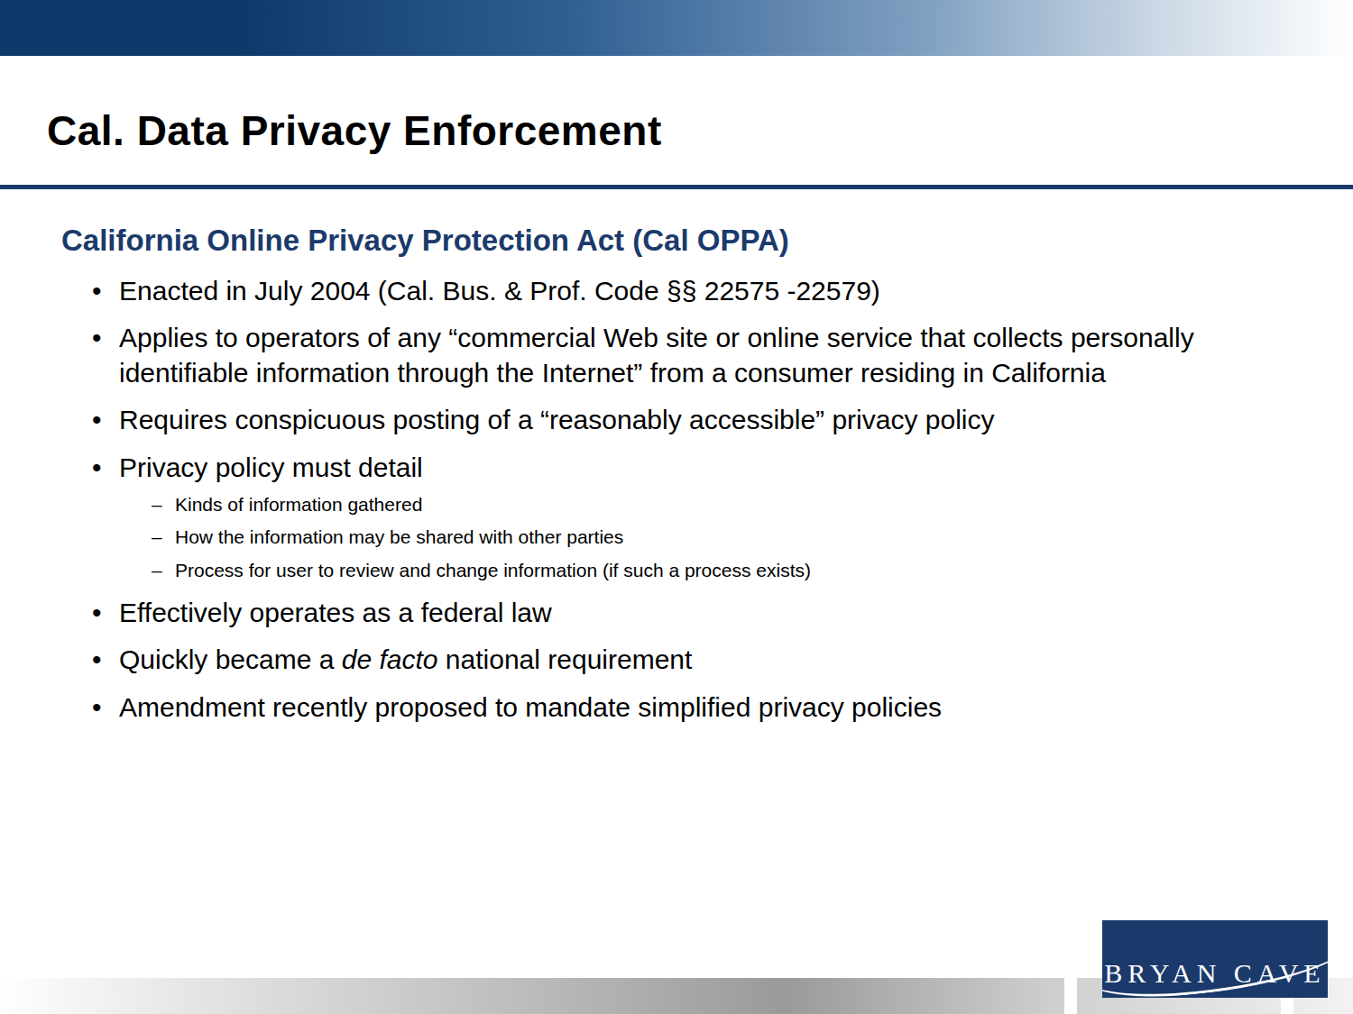Cal. Data Privacy Enforcement
California Online Privacy Protection Act (Cal OPPA)
Enacted in July 2004 (Cal. Bus. & Prof. Code §§ 22575 -22579)
Applies to operators of any “commercial Web site or online service that collects personally identifiable information through the Internet” from a consumer residing in California
Requires conspicuous posting of a “reasonably accessible” privacy policy
Privacy policy must detail
Kinds of information gathered
How the information may be shared with other parties
Process for user to review and change information (if such a process exists)
Effectively operates as a federal law
Quickly became a de facto national requirement
Amendment recently proposed to mandate simplified privacy policies
BRYAN CAVE